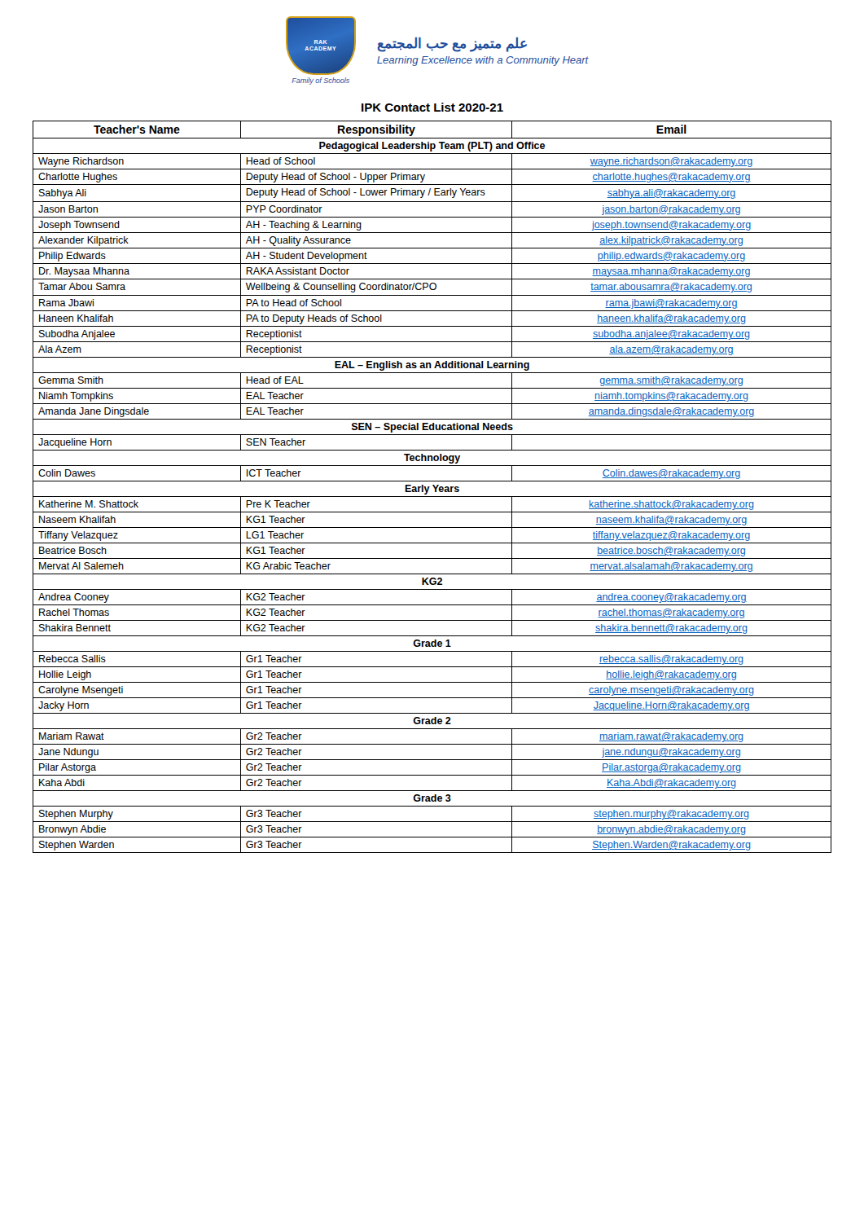RAK
ACADEMY
Family of Schools
علم متميز مع حب المجتمع
Learning Excellence with a Community Heart
IPK Contact List 2020-21
| Teacher's Name | Responsibility | Email |
| --- | --- | --- |
| Pedagogical Leadership Team (PLT) and Office |
| Wayne Richardson | Head of School | wayne.richardson@rakacademy.org |
| Charlotte Hughes | Deputy Head of School - Upper Primary | charlotte.hughes@rakacademy.org |
| Sabhya Ali | Deputy Head of School - Lower Primary / Early Years | sabhya.ali@rakacademy.org |
| Jason Barton | PYP Coordinator | jason.barton@rakacademy.org |
| Joseph Townsend | AH - Teaching & Learning | joseph.townsend@rakacademy.org |
| Alexander Kilpatrick | AH - Quality Assurance | alex.kilpatrick@rakacademy.org |
| Philip Edwards | AH - Student Development | philip.edwards@rakacademy.org |
| Dr. Maysaa Mhanna | RAKA Assistant Doctor | maysaa.mhanna@rakacademy.org |
| Tamar Abou Samra | Wellbeing & Counselling Coordinator/CPO | tamar.abousamra@rakacademy.org |
| Rama Jbawi | PA to Head of School | rama.jbawi@rakacademy.org |
| Haneen Khalifah | PA to Deputy Heads of School | haneen.khalifa@rakacademy.org |
| Subodha Anjalee | Receptionist | subodha.anjalee@rakacademy.org |
| Ala Azem | Receptionist | ala.azem@rakacademy.org |
| EAL – English as an Additional Learning |
| Gemma Smith | Head of EAL | gemma.smith@rakacademy.org |
| Niamh Tompkins | EAL Teacher | niamh.tompkins@rakacademy.org |
| Amanda Jane Dingsdale | EAL Teacher | amanda.dingsdale@rakacademy.org |
| SEN – Special Educational Needs |
| Jacqueline Horn | SEN Teacher | |
| Technology |
| Colin Dawes | ICT Teacher | Colin.dawes@rakacademy.org |
| Early Years |
| Katherine M. Shattock | Pre K Teacher | katherine.shattock@rakacademy.org |
| Naseem Khalifah | KG1 Teacher | naseem.khalifa@rakacademy.org |
| Tiffany Velazquez | LG1 Teacher | tiffany.velazquez@rakacademy.org |
| Beatrice Bosch | KG1 Teacher | beatrice.bosch@rakacademy.org |
| Mervat Al Salemeh | KG Arabic Teacher | mervat.alsalamah@rakacademy.org |
| KG2 |
| Andrea Cooney | KG2 Teacher | andrea.cooney@rakacademy.org |
| Rachel Thomas | KG2 Teacher | rachel.thomas@rakacademy.org |
| Shakira Bennett | KG2 Teacher | shakira.bennett@rakacademy.org |
| Grade 1 |
| Rebecca Sallis | Gr1 Teacher | rebecca.sallis@rakacademy.org |
| Hollie Leigh | Gr1 Teacher | hollie.leigh@rakacademy.org |
| Carolyne Msengeti | Gr1 Teacher | carolyne.msengeti@rakacademy.org |
| Jacky Horn | Gr1 Teacher | Jacqueline.Horn@rakacademy.org |
| Grade 2 |
| Mariam Rawat | Gr2 Teacher | mariam.rawat@rakacademy.org |
| Jane Ndungu | Gr2 Teacher | jane.ndungu@rakacademy.org |
| Pilar Astorga | Gr2 Teacher | Pilar.astorga@rakacademy.org |
| Kaha Abdi | Gr2 Teacher | Kaha.Abdi@rakacademy.org |
| Grade 3 |
| Stephen Murphy | Gr3 Teacher | stephen.murphy@rakacademy.org |
| Bronwyn Abdie | Gr3 Teacher | bronwyn.abdie@rakacademy.org |
| Stephen Warden | Gr3 Teacher | Stephen.Warden@rakacademy.org |